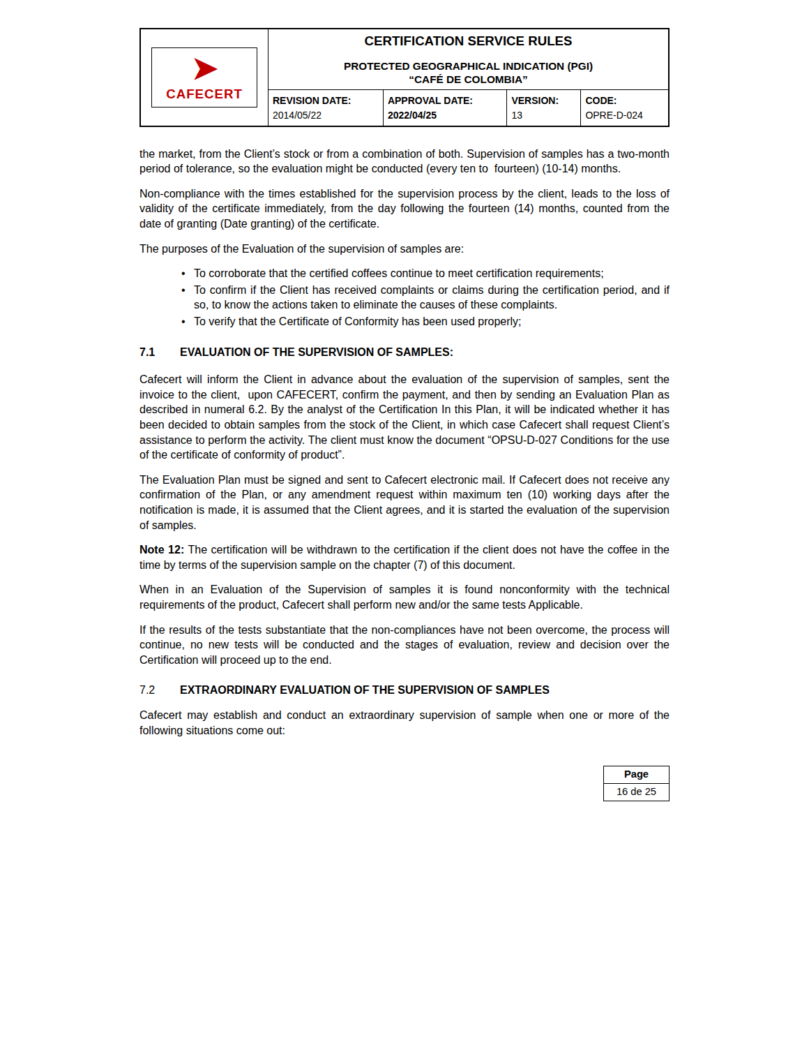| ➤ CAFECERT | CERTIFICATION SERVICE RULES PROTECTED GEOGRAPHICAL INDICATION (PGI) “CAFÉ DE COLOMBIA” |
| REVISION DATE: 2014/05/22 | APPROVAL DATE: 2022/04/25 | VERSION: 13 | CODE: OPRE-D-024 |
the market, from the Client’s stock or from a combination of both. Supervision of samples has a two-month period of tolerance, so the evaluation might be conducted (every ten to fourteen) (10-14) months.
Non-compliance with the times established for the supervision process by the client, leads to the loss of validity of the certificate immediately, from the day following the fourteen (14) months, counted from the date of granting (Date granting) of the certificate.
The purposes of the Evaluation of the supervision of samples are:
To corroborate that the certified coffees continue to meet certification requirements;
To confirm if the Client has received complaints or claims during the certification period, and if so, to know the actions taken to eliminate the causes of these complaints.
To verify that the Certificate of Conformity has been used properly;
7.1 EVALUATION OF THE SUPERVISION OF SAMPLES:
Cafecert will inform the Client in advance about the evaluation of the supervision of samples, sent the invoice to the client, upon CAFECERT, confirm the payment, and then by sending an Evaluation Plan as described in numeral 6.2. By the analyst of the Certification In this Plan, it will be indicated whether it has been decided to obtain samples from the stock of the Client, in which case Cafecert shall request Client’s assistance to perform the activity. The client must know the document “OPSU-D-027 Conditions for the use of the certificate of conformity of product”.
The Evaluation Plan must be signed and sent to Cafecert electronic mail. If Cafecert does not receive any confirmation of the Plan, or any amendment request within maximum ten (10) working days after the notification is made, it is assumed that the Client agrees, and it is started the evaluation of the supervision of samples.
Note 12: The certification will be withdrawn to the certification if the client does not have the coffee in the time by terms of the supervision sample on the chapter (7) of this document.
When in an Evaluation of the Supervision of samples it is found nonconformity with the technical requirements of the product, Cafecert shall perform new and/or the same tests Applicable.
If the results of the tests substantiate that the non-compliances have not been overcome, the process will continue, no new tests will be conducted and the stages of evaluation, review and decision over the Certification will proceed up to the end.
7.2 EXTRAORDINARY EVALUATION OF THE SUPERVISION OF SAMPLES
Cafecert may establish and conduct an extraordinary supervision of sample when one or more of the following situations come out:
| Page |
| 16 de 25 |